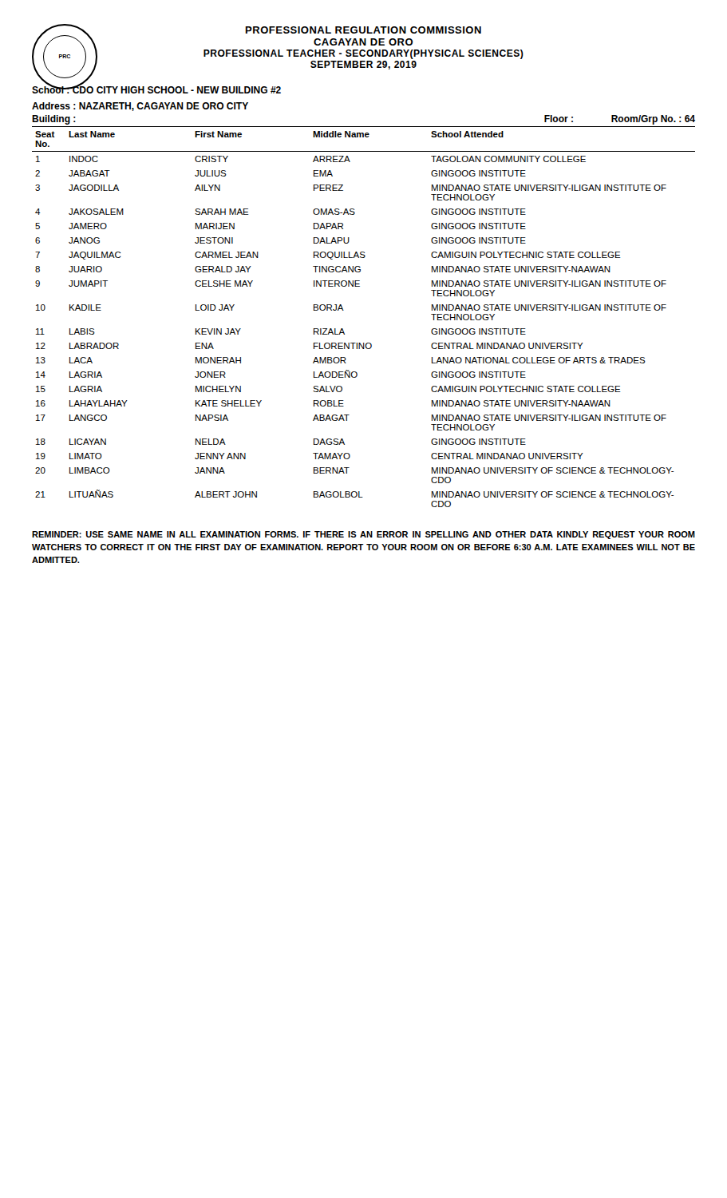PRC
PROFESSIONAL REGULATION COMMISSION
CAGAYAN DE ORO
PROFESSIONAL TEACHER - SECONDARY(PHYSICAL SCIENCES)
SEPTEMBER 29, 2019
School : CDO CITY HIGH SCHOOL - NEW BUILDING #2
Address : NAZARETH, CAGAYAN DE ORO CITY
Building :
Floor : Room/Grp No. : 64
| Seat No. | Last Name | First Name | Middle Name | School Attended |
| --- | --- | --- | --- | --- |
| 1 | INDOC | CRISTY | ARREZA | TAGOLOAN COMMUNITY COLLEGE |
| 2 | JABAGAT | JULIUS | EMA | GINGOOG INSTITUTE |
| 3 | JAGODILLA | AILYN | PEREZ | MINDANAO STATE UNIVERSITY-ILIGAN INSTITUTE OF TECHNOLOGY |
| 4 | JAKOSALEM | SARAH MAE | OMAS-AS | GINGOOG INSTITUTE |
| 5 | JAMERO | MARIJEN | DAPAR | GINGOOG INSTITUTE |
| 6 | JANOG | JESTONI | DALAPU | GINGOOG INSTITUTE |
| 7 | JAQUILMAC | CARMEL JEAN | ROQUILLAS | CAMIGUIN POLYTECHNIC STATE COLLEGE |
| 8 | JUARIO | GERALD JAY | TINGCANG | MINDANAO STATE UNIVERSITY-NAAWAN |
| 9 | JUMAPIT | CELSHE MAY | INTERONE | MINDANAO STATE UNIVERSITY-ILIGAN INSTITUTE OF TECHNOLOGY |
| 10 | KADILE | LOID JAY | BORJA | MINDANAO STATE UNIVERSITY-ILIGAN INSTITUTE OF TECHNOLOGY |
| 11 | LABIS | KEVIN JAY | RIZALA | GINGOOG INSTITUTE |
| 12 | LABRADOR | ENA | FLORENTINO | CENTRAL MINDANAO UNIVERSITY |
| 13 | LACA | MONERAH | AMBOR | LANAO NATIONAL COLLEGE OF ARTS & TRADES |
| 14 | LAGRIA | JONER | LAODEÑO | GINGOOG INSTITUTE |
| 15 | LAGRIA | MICHELYN | SALVO | CAMIGUIN POLYTECHNIC STATE COLLEGE |
| 16 | LAHAYLAHAY | KATE SHELLEY | ROBLE | MINDANAO STATE UNIVERSITY-NAAWAN |
| 17 | LANGCO | NAPSIA | ABAGAT | MINDANAO STATE UNIVERSITY-ILIGAN INSTITUTE OF TECHNOLOGY |
| 18 | LICAYAN | NELDA | DAGSA | GINGOOG INSTITUTE |
| 19 | LIMATO | JENNY ANN | TAMAYO | CENTRAL MINDANAO UNIVERSITY |
| 20 | LIMBACO | JANNA | BERNAT | MINDANAO UNIVERSITY OF SCIENCE & TECHNOLOGY-CDO |
| 21 | LITUAÑAS | ALBERT JOHN | BAGOLBOL | MINDANAO UNIVERSITY OF SCIENCE & TECHNOLOGY-CDO |
REMINDER: USE SAME NAME IN ALL EXAMINATION FORMS. IF THERE IS AN ERROR IN SPELLING AND OTHER DATA KINDLY REQUEST YOUR ROOM WATCHERS TO CORRECT IT ON THE FIRST DAY OF EXAMINATION. REPORT TO YOUR ROOM ON OR BEFORE 6:30 A.M. LATE EXAMINEES WILL NOT BE ADMITTED.